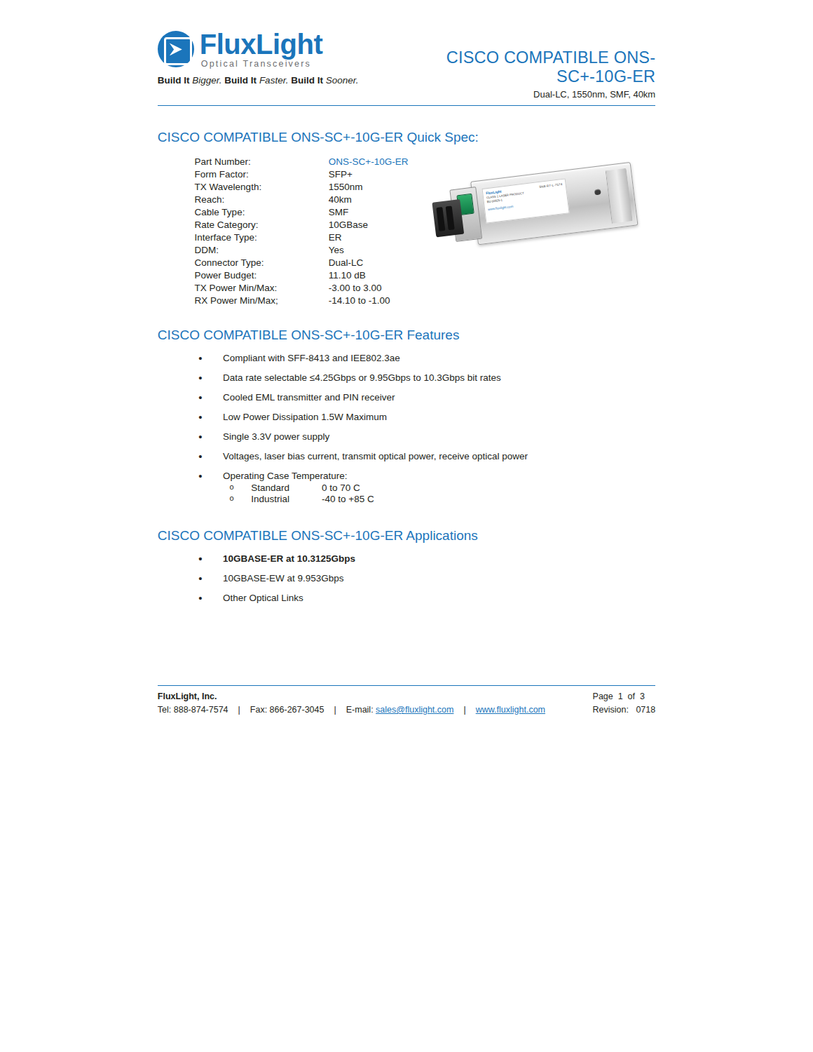FluxLight
Optical Transceivers
Build It Bigger. Build It Faster. Build It Sooner.
CISCO COMPATIBLE ONS-SC+-10G-ER
Dual-LC, 1550nm, SMF, 40km
CISCO COMPATIBLE ONS-SC+-10G-ER Quick Spec:
| Part Number: | ONS-SC+-10G-ER |
| Form Factor: | SFP+ |
| TX Wavelength: | 1550nm |
| Reach: | 40km |
| Cable Type: | SMF |
| Rate Category: | 10GBase |
| Interface Type: | ER |
| DDM: | Yes |
| Connector Type: | Dual-LC |
| Power Budget: | 11.10 dB |
| TX Power Min/Max: | -3.00 to 3.00 |
| RX Power Min/Max; | -14.10 to -1.00 |
FluxLight
SN8-R7-L-7574
CLASS 1 LASER PRODUCT
EU 60825-1
www.fluxlight.com
CISCO COMPATIBLE ONS-SC+-10G-ER Features
Compliant with SFF-8413 and IEE802.3ae
Data rate selectable ≤4.25Gbps or 9.95Gbps to 10.3Gbps bit rates
Cooled EML transmitter and PIN receiver
Low Power Dissipation 1.5W Maximum
Single 3.3V power supply
Voltages, laser bias current, transmit optical power, receive optical power
Operating Case Temperature:
Standard0 to 70 C
Industrial-40 to +85 C
CISCO COMPATIBLE ONS-SC+-10G-ER Applications
10GBASE-ER at 10.3125Gbps
10GBASE-EW at 9.953Gbps
Other Optical Links
FluxLight, Inc.
Tel: 888-874-7574|Fax: 866-267-3045|E-mail: sales@fluxlight.com|www.fluxlight.com
Page 1 of 3
Revision: 0718